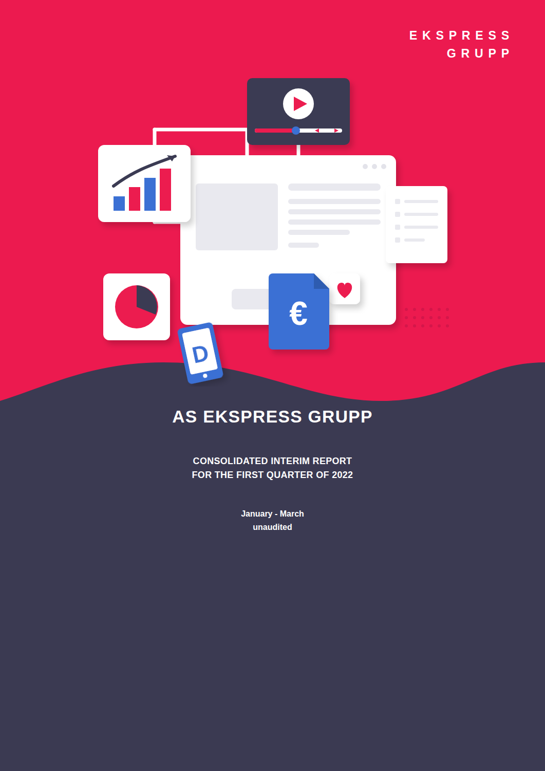Ekspress Grupp
€ D
AS EKSPRESS GRUPP
CONSOLIDATED INTERIM REPORT
FOR THE FIRST QUARTER OF 2022
January - March
unaudited